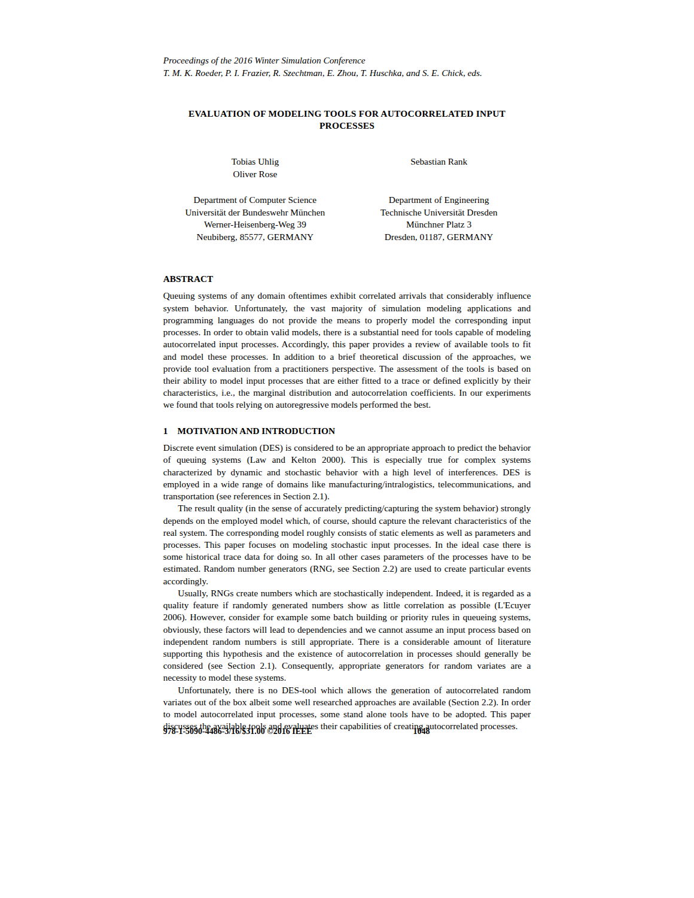Proceedings of the 2016 Winter Simulation Conference
T. M. K. Roeder, P. I. Frazier, R. Szechtman, E. Zhou, T. Huschka, and S. E. Chick, eds.
Evaluation of Modeling Tools for Autocorrelated Input Processes
| Tobias Uhlig Oliver Rose | Sebastian Rank |
| Department of Computer Science Universität der Bundeswehr München Werner-Heisenberg-Weg 39 Neubiberg, 85577, GERMANY | Department of Engineering Technische Universität Dresden Münchner Platz 3 Dresden, 01187, GERMANY |
Abstract
Queuing systems of any domain oftentimes exhibit correlated arrivals that considerably influence system behavior. Unfortunately, the vast majority of simulation modeling applications and programming languages do not provide the means to properly model the corresponding input processes. In order to obtain valid models, there is a substantial need for tools capable of modeling autocorrelated input processes. Accordingly, this paper provides a review of available tools to fit and model these processes. In addition to a brief theoretical discussion of the approaches, we provide tool evaluation from a practitioners perspective. The assessment of the tools is based on their ability to model input processes that are either fitted to a trace or defined explicitly by their characteristics, i.e., the marginal distribution and autocorrelation coefficients. In our experiments we found that tools relying on autoregressive models performed the best.
1 Motivation and Introduction
Discrete event simulation (DES) is considered to be an appropriate approach to predict the behavior of queuing systems (Law and Kelton 2000). This is especially true for complex systems characterized by dynamic and stochastic behavior with a high level of interferences. DES is employed in a wide range of domains like manufacturing/intralogistics, telecommunications, and transportation (see references in Section 2.1).
The result quality (in the sense of accurately predicting/capturing the system behavior) strongly depends on the employed model which, of course, should capture the relevant characteristics of the real system. The corresponding model roughly consists of static elements as well as parameters and processes. This paper focuses on modeling stochastic input processes. In the ideal case there is some historical trace data for doing so. In all other cases parameters of the processes have to be estimated. Random number generators (RNG, see Section 2.2) are used to create particular events accordingly.
Usually, RNGs create numbers which are stochastically independent. Indeed, it is regarded as a quality feature if randomly generated numbers show as little correlation as possible (L'Ecuyer 2006). However, consider for example some batch building or priority rules in queueing systems, obviously, these factors will lead to dependencies and we cannot assume an input process based on independent random numbers is still appropriate. There is a considerable amount of literature supporting this hypothesis and the existence of autocorrelation in processes should generally be considered (see Section 2.1). Consequently, appropriate generators for random variates are a necessity to model these systems.
Unfortunately, there is no DES-tool which allows the generation of autocorrelated random variates out of the box albeit some well researched approaches are available (Section 2.2). In order to model autocorrelated input processes, some stand alone tools have to be adopted. This paper discusses the available tools and evaluates their capabilities of creating autocorrelated processes.
978-1-5090-4486-3/16/$31.00 ©2016 IEEE
1048